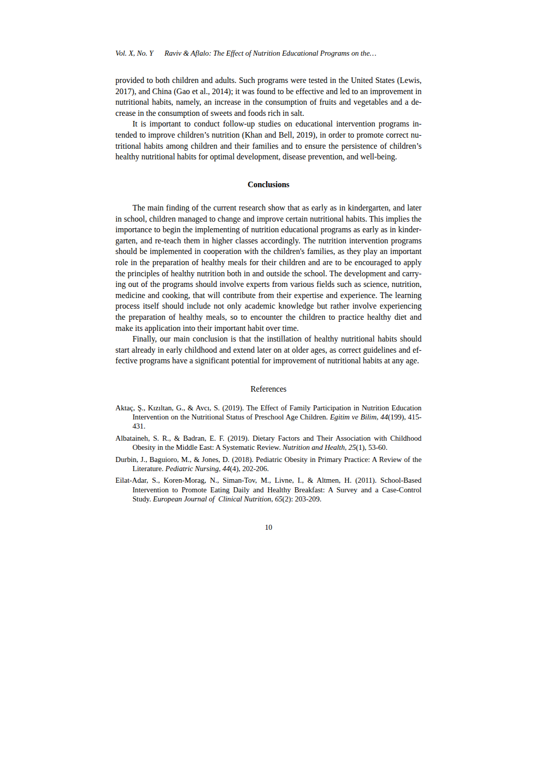Vol. X, No. Y Raviv & Aflalo: The Effect of Nutrition Educational Programs on the…
provided to both children and adults. Such programs were tested in the United States (Lewis, 2017), and China (Gao et al., 2014); it was found to be effective and led to an improvement in nutritional habits, namely, an increase in the consumption of fruits and vegetables and a decrease in the consumption of sweets and foods rich in salt.
It is important to conduct follow-up studies on educational intervention programs intended to improve children’s nutrition (Khan and Bell, 2019), in order to promote correct nutritional habits among children and their families and to ensure the persistence of children’s healthy nutritional habits for optimal development, disease prevention, and well-being.
Conclusions
The main finding of the current research show that as early as in kindergarten, and later in school, children managed to change and improve certain nutritional habits. This implies the importance to begin the implementing of nutrition educational programs as early as in kindergarten, and re-teach them in higher classes accordingly. The nutrition intervention programs should be implemented in cooperation with the children's families, as they play an important role in the preparation of healthy meals for their children and are to be encouraged to apply the principles of healthy nutrition both in and outside the school. The development and carrying out of the programs should involve experts from various fields such as science, nutrition, medicine and cooking, that will contribute from their expertise and experience. The learning process itself should include not only academic knowledge but rather involve experiencing the preparation of healthy meals, so to encounter the children to practice healthy diet and make its application into their important habit over time.
Finally, our main conclusion is that the instillation of healthy nutritional habits should start already in early childhood and extend later on at older ages, as correct guidelines and effective programs have a significant potential for improvement of nutritional habits at any age.
References
Aktaç, Ş., Kızıltan, G., & Avcı, S. (2019). The Effect of Family Participation in Nutrition Education Intervention on the Nutritional Status of Preschool Age Children. Egitim ve Bilim, 44(199), 415-431.
Albataineh, S. R., & Badran, E. F. (2019). Dietary Factors and Their Association with Childhood Obesity in the Middle East: A Systematic Review. Nutrition and Health, 25(1), 53-60.
Durbin, J., Baguioro, M., & Jones, D. (2018). Pediatric Obesity in Primary Practice: A Review of the Literature. Pediatric Nursing, 44(4), 202-206.
Eilat-Adar, S., Koren-Morag, N., Siman-Tov, M., Livne, I., & Altmen, H. (2011). School-Based Intervention to Promote Eating Daily and Healthy Breakfast: A Survey and a Case-Control Study. European Journal of Clinical Nutrition, 65(2): 203-209.
10